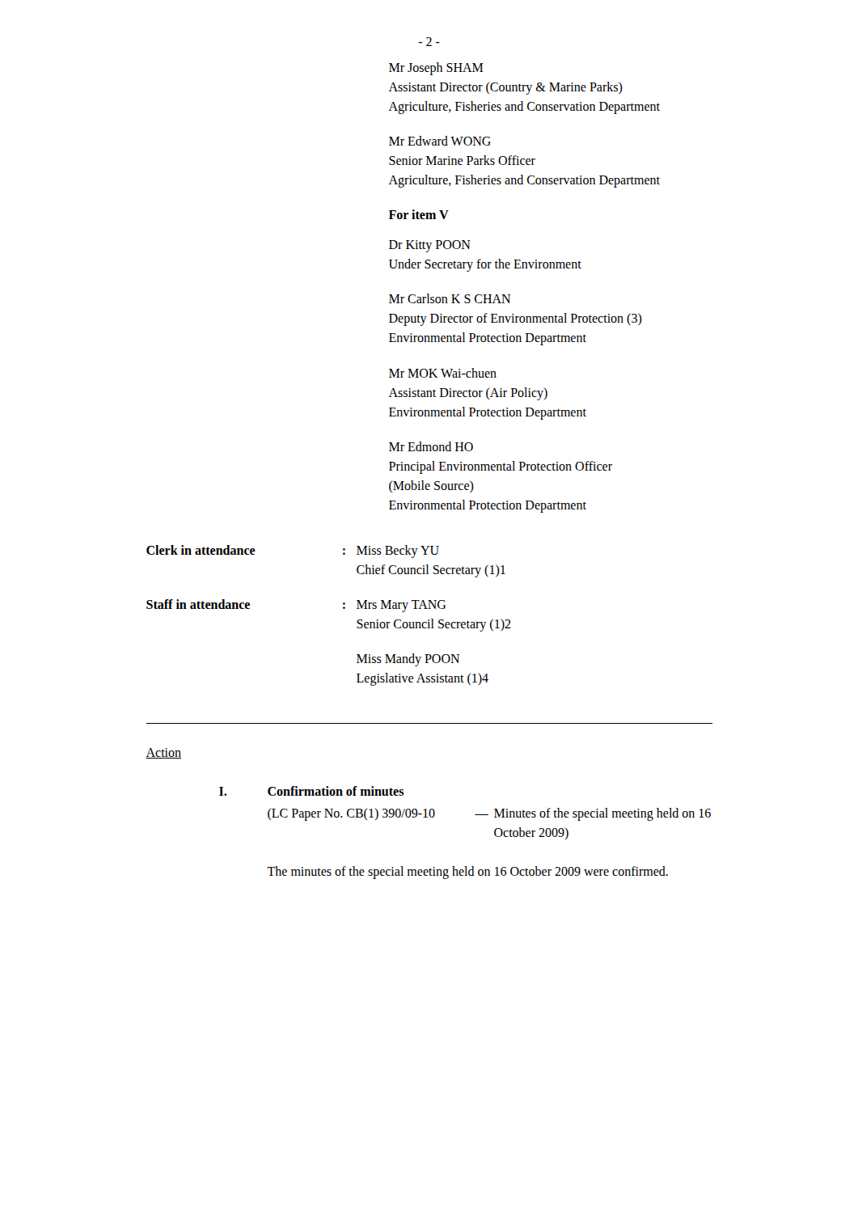- 2 -
Mr Joseph SHAM
Assistant Director (Country & Marine Parks)
Agriculture, Fisheries and Conservation Department
Mr Edward WONG
Senior Marine Parks Officer
Agriculture, Fisheries and Conservation Department
For item V
Dr Kitty POON
Under Secretary for the Environment
Mr Carlson K S CHAN
Deputy Director of Environmental Protection (3)
Environmental Protection Department
Mr MOK Wai-chuen
Assistant Director (Air Policy)
Environmental Protection Department
Mr Edmond HO
Principal Environmental Protection Officer
(Mobile Source)
Environmental Protection Department
| Clerk in attendance | : | Miss Becky YU Chief Council Secretary (1)1 |
| Staff in attendance | : | Mrs Mary TANG Senior Council Secretary (1)2 Miss Mandy POON Legislative Assistant (1)4 |
Action
I.
Confirmation of minutes
(LC Paper No. CB(1) 390/09-10
—
Minutes of the special meeting held on 16 October 2009)
The minutes of the special meeting held on 16 October 2009 were confirmed.